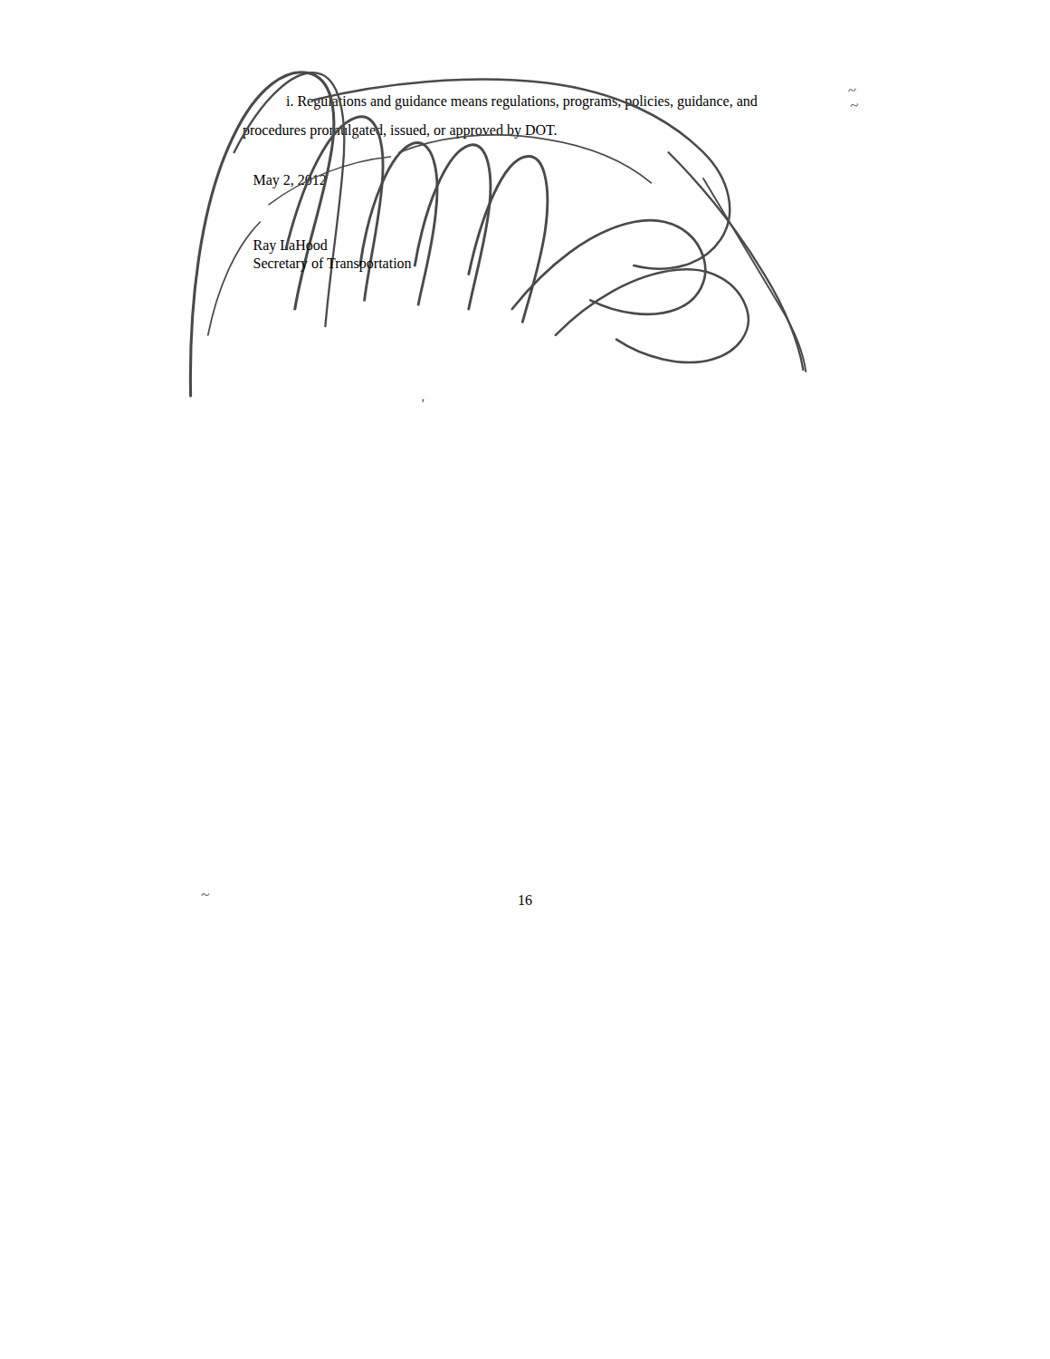~
~
i. Regulations and guidance means regulations, programs, policies, guidance, and procedures promulgated, issued, or approved by DOT.
May 2, 2012
Ray LaHood
Secretary of Transportation
'
~
16